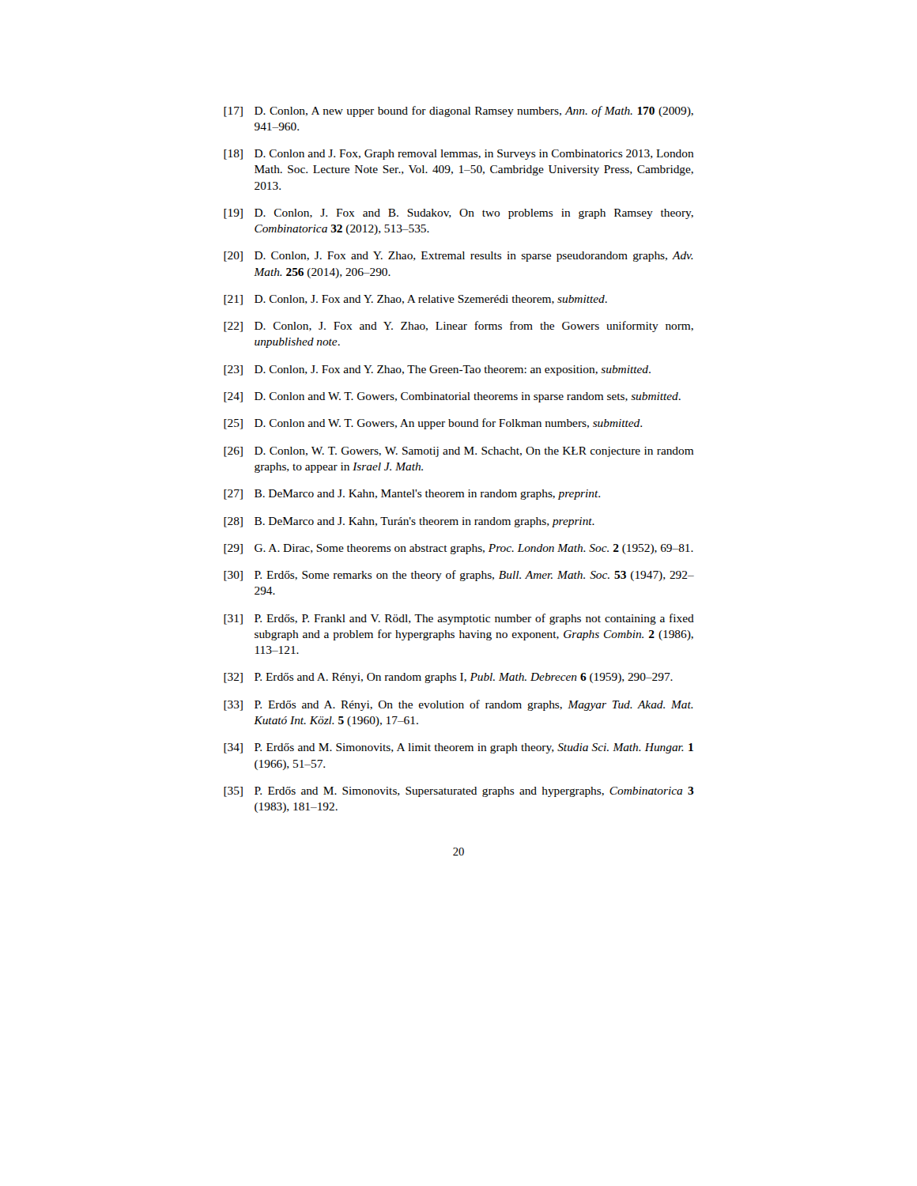[17] D. Conlon, A new upper bound for diagonal Ramsey numbers, Ann. of Math. 170 (2009), 941–960.
[18] D. Conlon and J. Fox, Graph removal lemmas, in Surveys in Combinatorics 2013, London Math. Soc. Lecture Note Ser., Vol. 409, 1–50, Cambridge University Press, Cambridge, 2013.
[19] D. Conlon, J. Fox and B. Sudakov, On two problems in graph Ramsey theory, Combinatorica 32 (2012), 513–535.
[20] D. Conlon, J. Fox and Y. Zhao, Extremal results in sparse pseudorandom graphs, Adv. Math. 256 (2014), 206–290.
[21] D. Conlon, J. Fox and Y. Zhao, A relative Szemerédi theorem, submitted.
[22] D. Conlon, J. Fox and Y. Zhao, Linear forms from the Gowers uniformity norm, unpublished note.
[23] D. Conlon, J. Fox and Y. Zhao, The Green-Tao theorem: an exposition, submitted.
[24] D. Conlon and W. T. Gowers, Combinatorial theorems in sparse random sets, submitted.
[25] D. Conlon and W. T. Gowers, An upper bound for Folkman numbers, submitted.
[26] D. Conlon, W. T. Gowers, W. Samotij and M. Schacht, On the KŁR conjecture in random graphs, to appear in Israel J. Math.
[27] B. DeMarco and J. Kahn, Mantel's theorem in random graphs, preprint.
[28] B. DeMarco and J. Kahn, Turán's theorem in random graphs, preprint.
[29] G. A. Dirac, Some theorems on abstract graphs, Proc. London Math. Soc. 2 (1952), 69–81.
[30] P. Erdős, Some remarks on the theory of graphs, Bull. Amer. Math. Soc. 53 (1947), 292–294.
[31] P. Erdős, P. Frankl and V. Rödl, The asymptotic number of graphs not containing a fixed subgraph and a problem for hypergraphs having no exponent, Graphs Combin. 2 (1986), 113–121.
[32] P. Erdős and A. Rényi, On random graphs I, Publ. Math. Debrecen 6 (1959), 290–297.
[33] P. Erdős and A. Rényi, On the evolution of random graphs, Magyar Tud. Akad. Mat. Kutató Int. Közl. 5 (1960), 17–61.
[34] P. Erdős and M. Simonovits, A limit theorem in graph theory, Studia Sci. Math. Hungar. 1 (1966), 51–57.
[35] P. Erdős and M. Simonovits, Supersaturated graphs and hypergraphs, Combinatorica 3 (1983), 181–192.
20